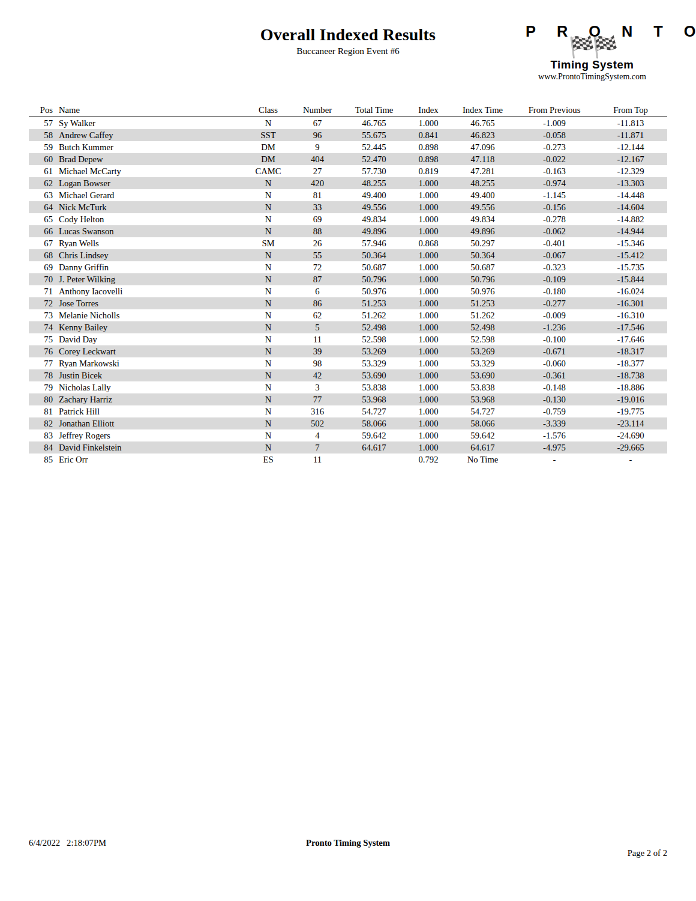Overall Indexed Results
Buccaneer Region Event #6
P R O N T O
🏁🏁
Timing System
www.ProntoTimingSystem.com
| Pos | Name | Class | Number | Total Time | Index | Index Time | From Previous | From Top |
| --- | --- | --- | --- | --- | --- | --- | --- | --- |
| 57 | Sy Walker | N | 67 | 46.765 | 1.000 | 46.765 | -1.009 | -11.813 |
| 58 | Andrew Caffey | SST | 96 | 55.675 | 0.841 | 46.823 | -0.058 | -11.871 |
| 59 | Butch Kummer | DM | 9 | 52.445 | 0.898 | 47.096 | -0.273 | -12.144 |
| 60 | Brad Depew | DM | 404 | 52.470 | 0.898 | 47.118 | -0.022 | -12.167 |
| 61 | Michael McCarty | CAMC | 27 | 57.730 | 0.819 | 47.281 | -0.163 | -12.329 |
| 62 | Logan Bowser | N | 420 | 48.255 | 1.000 | 48.255 | -0.974 | -13.303 |
| 63 | Michael Gerard | N | 81 | 49.400 | 1.000 | 49.400 | -1.145 | -14.448 |
| 64 | Nick McTurk | N | 33 | 49.556 | 1.000 | 49.556 | -0.156 | -14.604 |
| 65 | Cody Helton | N | 69 | 49.834 | 1.000 | 49.834 | -0.278 | -14.882 |
| 66 | Lucas Swanson | N | 88 | 49.896 | 1.000 | 49.896 | -0.062 | -14.944 |
| 67 | Ryan Wells | SM | 26 | 57.946 | 0.868 | 50.297 | -0.401 | -15.346 |
| 68 | Chris Lindsey | N | 55 | 50.364 | 1.000 | 50.364 | -0.067 | -15.412 |
| 69 | Danny Griffin | N | 72 | 50.687 | 1.000 | 50.687 | -0.323 | -15.735 |
| 70 | J. Peter Wilking | N | 87 | 50.796 | 1.000 | 50.796 | -0.109 | -15.844 |
| 71 | Anthony Iacovelli | N | 6 | 50.976 | 1.000 | 50.976 | -0.180 | -16.024 |
| 72 | Jose Torres | N | 86 | 51.253 | 1.000 | 51.253 | -0.277 | -16.301 |
| 73 | Melanie Nicholls | N | 62 | 51.262 | 1.000 | 51.262 | -0.009 | -16.310 |
| 74 | Kenny Bailey | N | 5 | 52.498 | 1.000 | 52.498 | -1.236 | -17.546 |
| 75 | David Day | N | 11 | 52.598 | 1.000 | 52.598 | -0.100 | -17.646 |
| 76 | Corey Leckwart | N | 39 | 53.269 | 1.000 | 53.269 | -0.671 | -18.317 |
| 77 | Ryan Markowski | N | 98 | 53.329 | 1.000 | 53.329 | -0.060 | -18.377 |
| 78 | Justin Bicek | N | 42 | 53.690 | 1.000 | 53.690 | -0.361 | -18.738 |
| 79 | Nicholas Lally | N | 3 | 53.838 | 1.000 | 53.838 | -0.148 | -18.886 |
| 80 | Zachary Harriz | N | 77 | 53.968 | 1.000 | 53.968 | -0.130 | -19.016 |
| 81 | Patrick Hill | N | 316 | 54.727 | 1.000 | 54.727 | -0.759 | -19.775 |
| 82 | Jonathan Elliott | N | 502 | 58.066 | 1.000 | 58.066 | -3.339 | -23.114 |
| 83 | Jeffrey Rogers | N | 4 | 59.642 | 1.000 | 59.642 | -1.576 | -24.690 |
| 84 | David Finkelstein | N | 7 | 64.617 | 1.000 | 64.617 | -4.975 | -29.665 |
| 85 | Eric Orr | ES | 11 | | 0.792 | No Time | - | - |
6/4/2022 2:18:07PM
Pronto Timing System
Page 2 of 2